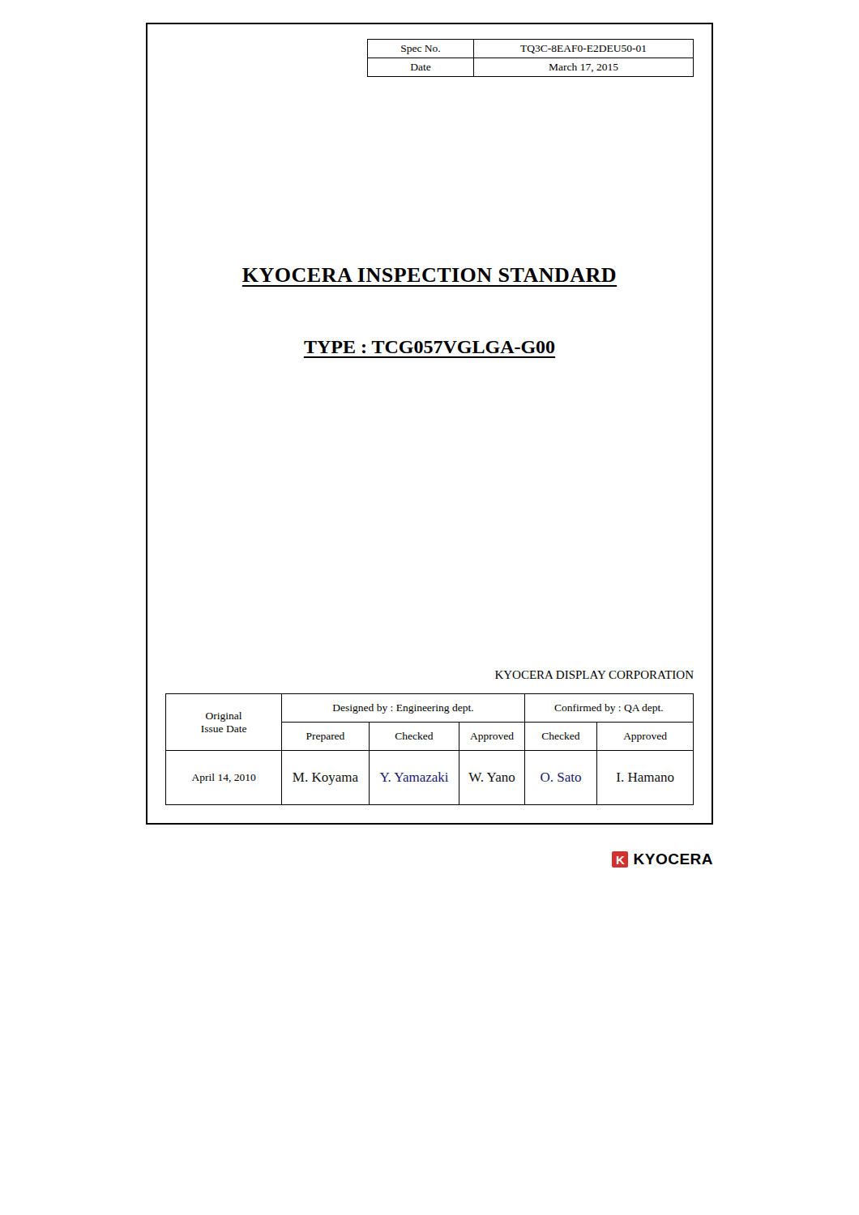| Spec No. | TQ3C-8EAF0-E2DEU50-01 |
| Date | March 17, 2015 |
KYOCERA INSPECTION STANDARD
TYPE : TCG057VGLGA-G00
KYOCERA DISPLAY CORPORATION
| Original Issue Date | Designed by : Engineering dept. | Confirmed by : QA dept. |
| Prepared | Checked | Approved | Checked | Approved |
| April 14, 2010 | M. Koyama | Y. Yamazaki | W. Yano | O. Sato | I. Hamano |
K KYOCERA